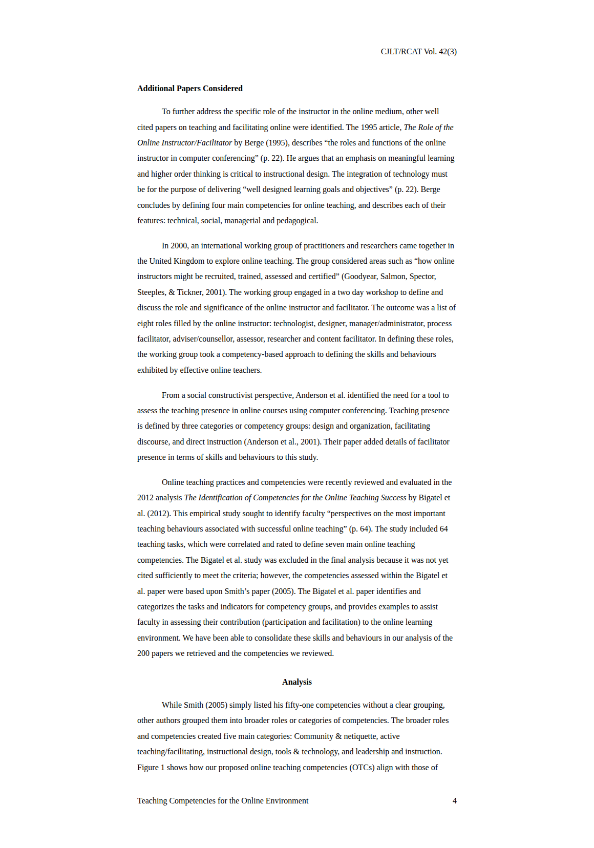CJLT/RCAT Vol. 42(3)
Additional Papers Considered
To further address the specific role of the instructor in the online medium, other well cited papers on teaching and facilitating online were identified. The 1995 article, The Role of the Online Instructor/Facilitator by Berge (1995), describes “the roles and functions of the online instructor in computer conferencing” (p. 22). He argues that an emphasis on meaningful learning and higher order thinking is critical to instructional design. The integration of technology must be for the purpose of delivering “well designed learning goals and objectives” (p. 22). Berge concludes by defining four main competencies for online teaching, and describes each of their features: technical, social, managerial and pedagogical.
In 2000, an international working group of practitioners and researchers came together in the United Kingdom to explore online teaching. The group considered areas such as “how online instructors might be recruited, trained, assessed and certified” (Goodyear, Salmon, Spector, Steeples, & Tickner, 2001). The working group engaged in a two day workshop to define and discuss the role and significance of the online instructor and facilitator. The outcome was a list of eight roles filled by the online instructor: technologist, designer, manager/administrator, process facilitator, adviser/counsellor, assessor, researcher and content facilitator. In defining these roles, the working group took a competency-based approach to defining the skills and behaviours exhibited by effective online teachers.
From a social constructivist perspective, Anderson et al. identified the need for a tool to assess the teaching presence in online courses using computer conferencing. Teaching presence is defined by three categories or competency groups: design and organization, facilitating discourse, and direct instruction (Anderson et al., 2001). Their paper added details of facilitator presence in terms of skills and behaviours to this study.
Online teaching practices and competencies were recently reviewed and evaluated in the 2012 analysis The Identification of Competencies for the Online Teaching Success by Bigatel et al. (2012). This empirical study sought to identify faculty “perspectives on the most important teaching behaviours associated with successful online teaching” (p. 64). The study included 64 teaching tasks, which were correlated and rated to define seven main online teaching competencies. The Bigatel et al. study was excluded in the final analysis because it was not yet cited sufficiently to meet the criteria; however, the competencies assessed within the Bigatel et al. paper were based upon Smith’s paper (2005). The Bigatel et al. paper identifies and categorizes the tasks and indicators for competency groups, and provides examples to assist faculty in assessing their contribution (participation and facilitation) to the online learning environment. We have been able to consolidate these skills and behaviours in our analysis of the 200 papers we retrieved and the competencies we reviewed.
Analysis
While Smith (2005) simply listed his fifty-one competencies without a clear grouping, other authors grouped them into broader roles or categories of competencies. The broader roles and competencies created five main categories: Community & netiquette, active teaching/facilitating, instructional design, tools & technology, and leadership and instruction. Figure 1 shows how our proposed online teaching competencies (OTCs) align with those of
Teaching Competencies for the Online Environment 4